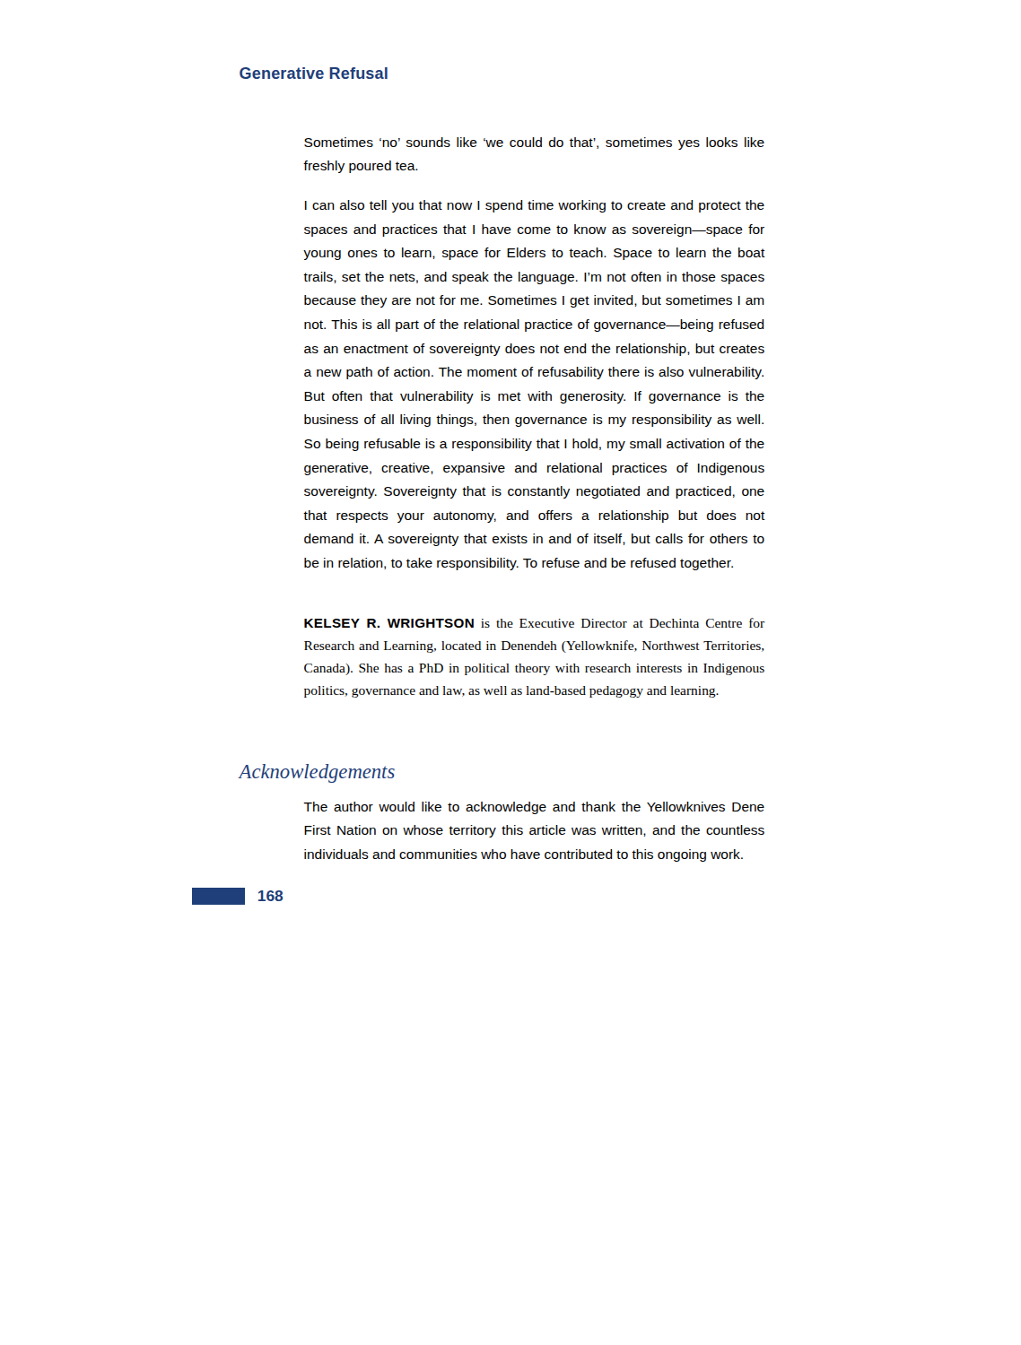Generative Refusal
Sometimes ‘no’ sounds like ‘we could do that’, sometimes yes looks like freshly poured tea.
I can also tell you that now I spend time working to create and protect the spaces and practices that I have come to know as sovereign—space for young ones to learn, space for Elders to teach. Space to learn the boat trails, set the nets, and speak the language. I’m not often in those spaces because they are not for me. Sometimes I get invited, but sometimes I am not. This is all part of the relational practice of governance—being refused as an enactment of sovereignty does not end the relationship, but creates a new path of action. The moment of refusability there is also vulnerability. But often that vulnerability is met with generosity. If governance is the business of all living things, then governance is my responsibility as well. So being refusable is a responsibility that I hold, my small activation of the generative, creative, expansive and relational practices of Indigenous sovereignty. Sovereignty that is constantly negotiated and practiced, one that respects your autonomy, and offers a relationship but does not demand it. A sovereignty that exists in and of itself, but calls for others to be in relation, to take responsibility. To refuse and be refused together.
KELSEY R. WRIGHTSON is the Executive Director at Dechinta Centre for Research and Learning, located in Denendeh (Yellowknife, Northwest Territories, Canada). She has a PhD in political theory with research interests in Indigenous politics, governance and law, as well as land-based pedagogy and learning.
Acknowledgements
The author would like to acknowledge and thank the Yellowknives Dene First Nation on whose territory this article was written, and the countless individuals and communities who have contributed to this ongoing work.
168